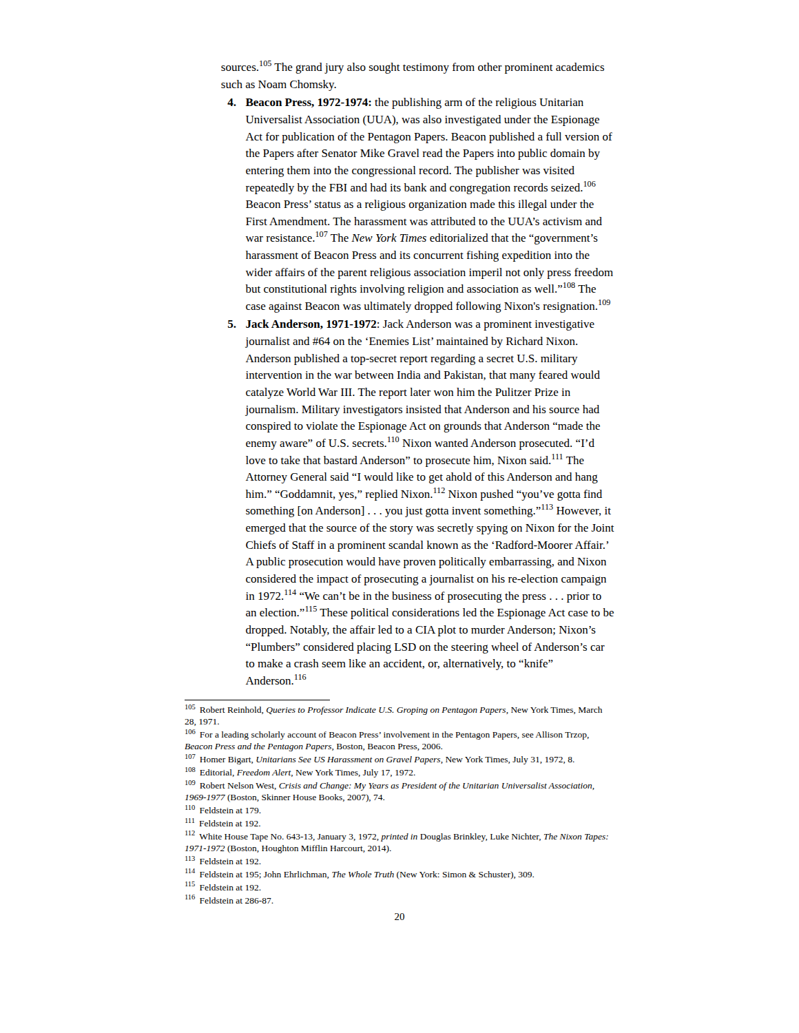sources.105 The grand jury also sought testimony from other prominent academics such as Noam Chomsky.
4. Beacon Press, 1972-1974: the publishing arm of the religious Unitarian Universalist Association (UUA), was also investigated under the Espionage Act for publication of the Pentagon Papers. Beacon published a full version of the Papers after Senator Mike Gravel read the Papers into public domain by entering them into the congressional record. The publisher was visited repeatedly by the FBI and had its bank and congregation records seized.106 Beacon Press’ status as a religious organization made this illegal under the First Amendment. The harassment was attributed to the UUA’s activism and war resistance.107 The New York Times editorialized that the “government’s harassment of Beacon Press and its concurrent fishing expedition into the wider affairs of the parent religious association imperil not only press freedom but constitutional rights involving religion and association as well.”108 The case against Beacon was ultimately dropped following Nixon's resignation.109
5. Jack Anderson, 1971-1972: Jack Anderson was a prominent investigative journalist and #64 on the ‘Enemies List’ maintained by Richard Nixon. Anderson published a top-secret report regarding a secret U.S. military intervention in the war between India and Pakistan, that many feared would catalyze World War III. The report later won him the Pulitzer Prize in journalism. Military investigators insisted that Anderson and his source had conspired to violate the Espionage Act on grounds that Anderson “made the enemy aware” of U.S. secrets.110 Nixon wanted Anderson prosecuted. “I’d love to take that bastard Anderson” to prosecute him, Nixon said.111 The Attorney General said “I would like to get ahold of this Anderson and hang him.” “Goddamnit, yes,” replied Nixon.112 Nixon pushed “you’ve gotta find something [on Anderson] . . . you just gotta invent something.”113 However, it emerged that the source of the story was secretly spying on Nixon for the Joint Chiefs of Staff in a prominent scandal known as the ‘Radford-Moorer Affair.’ A public prosecution would have proven politically embarrassing, and Nixon considered the impact of prosecuting a journalist on his re-election campaign in 1972.114 “We can’t be in the business of prosecuting the press . . . prior to an election.”115 These political considerations led the Espionage Act case to be dropped. Notably, the affair led to a CIA plot to murder Anderson; Nixon’s “Plumbers” considered placing LSD on the steering wheel of Anderson’s car to make a crash seem like an accident, or, alternatively, to “knife” Anderson.116
105 Robert Reinhold, Queries to Professor Indicate U.S. Groping on Pentagon Papers, New York Times, March 28, 1971.
106 For a leading scholarly account of Beacon Press’ involvement in the Pentagon Papers, see Allison Trzop, Beacon Press and the Pentagon Papers, Boston, Beacon Press, 2006.
107 Homer Bigart, Unitarians See US Harassment on Gravel Papers, New York Times, July 31, 1972, 8.
108 Editorial, Freedom Alert, New York Times, July 17, 1972.
109 Robert Nelson West, Crisis and Change: My Years as President of the Unitarian Universalist Association, 1969-1977 (Boston, Skinner House Books, 2007), 74.
110 Feldstein at 179.
111 Feldstein at 192.
112 White House Tape No. 643-13, January 3, 1972, printed in Douglas Brinkley, Luke Nichter, The Nixon Tapes: 1971-1972 (Boston, Houghton Mifflin Harcourt, 2014).
113 Feldstein at 192.
114 Feldstein at 195; John Ehrlichman, The Whole Truth (New York: Simon & Schuster), 309.
115 Feldstein at 192.
116 Feldstein at 286-87.
20